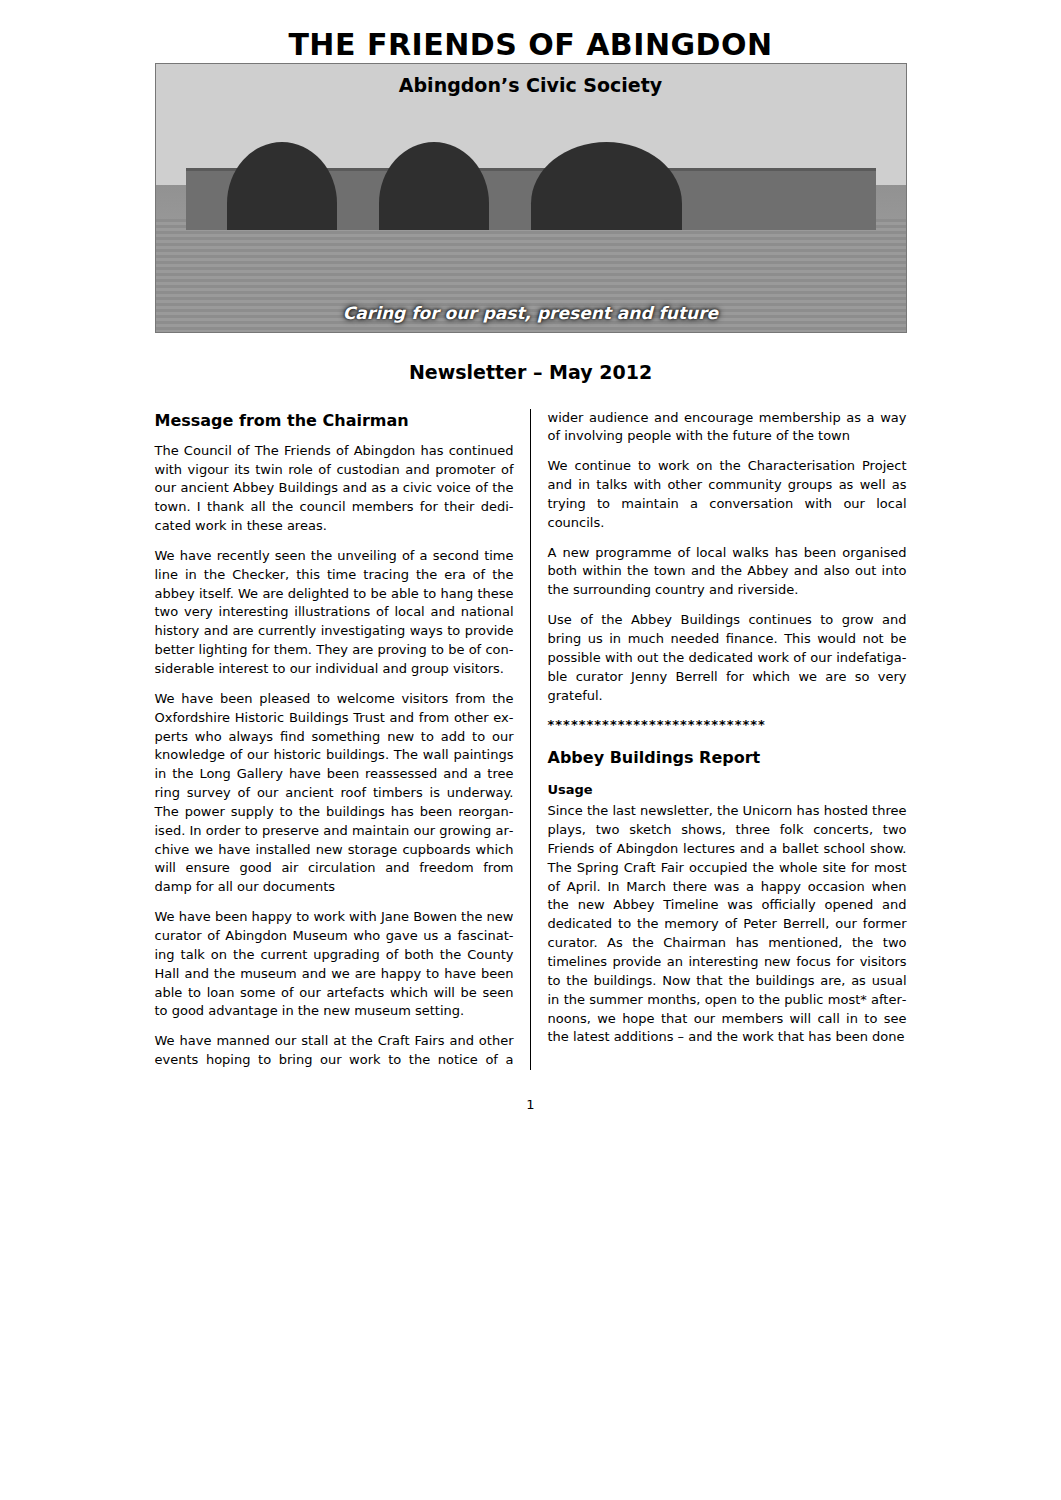THE FRIENDS OF ABINGDON
Abingdon’s Civic Society
Caring for our past, present and future
Newsletter – May 2012
Message from the Chairman
The Council of The Friends of Abingdon has continued with vigour its twin role of custodian and promoter of our ancient Abbey Buildings and as a civic voice of the town. I thank all the council members for their dedicated work in these areas.
We have recently seen the unveiling of a second time line in the Checker, this time tracing the era of the abbey itself. We are delighted to be able to hang these two very interesting illustrations of local and national history and are currently investigating ways to provide better lighting for them. They are proving to be of considerable interest to our individual and group visitors.
We have been pleased to welcome visitors from the Oxfordshire Historic Buildings Trust and from other experts who always find something new to add to our knowledge of our historic buildings. The wall paintings in the Long Gallery have been reassessed and a tree ring survey of our ancient roof timbers is underway. The power supply to the buildings has been reorganised. In order to preserve and maintain our growing archive we have installed new storage cupboards which will ensure good air circulation and freedom from damp for all our documents
We have been happy to work with Jane Bowen the new curator of Abingdon Museum who gave us a fascinating talk on the current upgrading of both the County Hall and the museum and we are happy to have been able to loan some of our artefacts which will be seen to good advantage in the new museum setting.
We have manned our stall at the Craft Fairs and other events hoping to bring our work to the notice of a wider audience and encourage membership as a way of involving people with the future of the town
We continue to work on the Characterisation Project and in talks with other community groups as well as trying to maintain a conversation with our local councils.
A new programme of local walks has been organised both within the town and the Abbey and also out into the surrounding country and riverside.
Use of the Abbey Buildings continues to grow and bring us in much needed finance. This would not be possible with out the dedicated work of our indefatigable curator Jenny Berrell for which we are so very grateful.
****************************
Abbey Buildings Report
Usage
Since the last newsletter, the Unicorn has hosted three plays, two sketch shows, three folk concerts, two Friends of Abingdon lectures and a ballet school show. The Spring Craft Fair occupied the whole site for most of April. In March there was a happy occasion when the new Abbey Timeline was officially opened and dedicated to the memory of Peter Berrell, our former curator. As the Chairman has mentioned, the two timelines provide an interesting new focus for visitors to the buildings. Now that the buildings are, as usual in the summer months, open to the public most* afternoons, we hope that our members will call in to see the latest additions – and the work that has been done
1